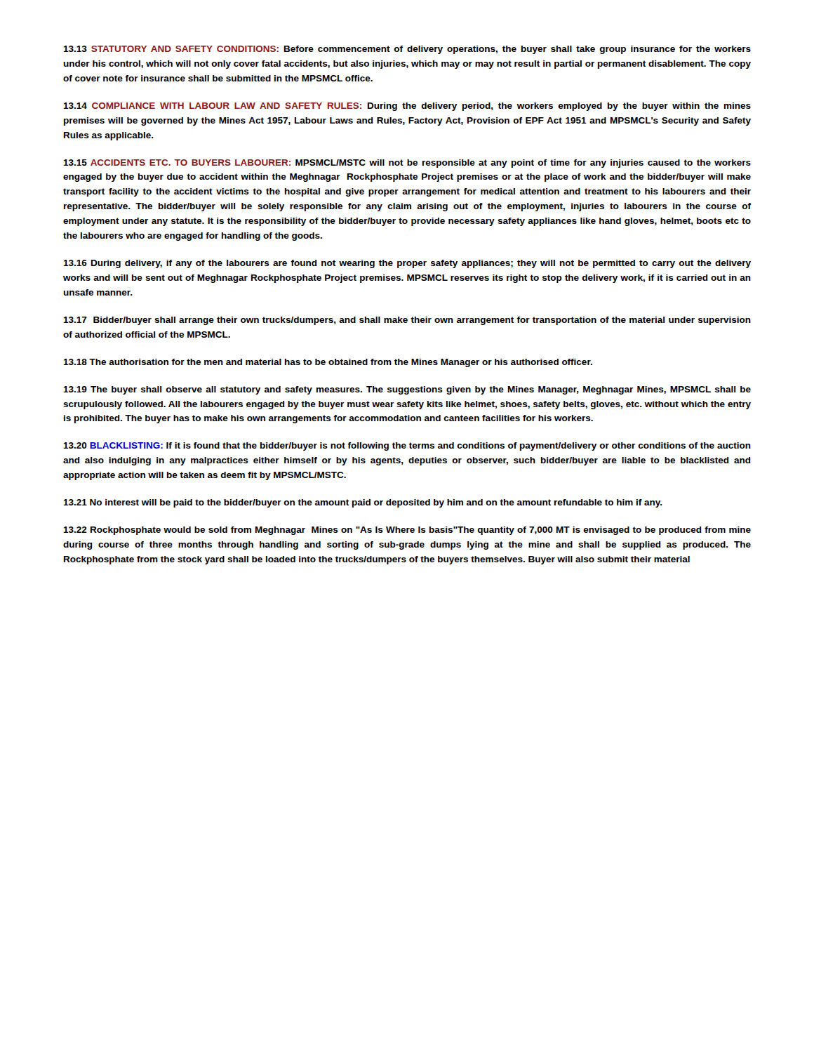13.13 STATUTORY AND SAFETY CONDITIONS: Before commencement of delivery operations, the buyer shall take group insurance for the workers under his control, which will not only cover fatal accidents, but also injuries, which may or may not result in partial or permanent disablement. The copy of cover note for insurance shall be submitted in the MPSMCL office.
13.14 COMPLIANCE WITH LABOUR LAW AND SAFETY RULES: During the delivery period, the workers employed by the buyer within the mines premises will be governed by the Mines Act 1957, Labour Laws and Rules, Factory Act, Provision of EPF Act 1951 and MPSMCL's Security and Safety Rules as applicable.
13.15 ACCIDENTS ETC. TO BUYERS LABOURER: MPSMCL/MSTC will not be responsible at any point of time for any injuries caused to the workers engaged by the buyer due to accident within the Meghnagar Rockphosphate Project premises or at the place of work and the bidder/buyer will make transport facility to the accident victims to the hospital and give proper arrangement for medical attention and treatment to his labourers and their representative. The bidder/buyer will be solely responsible for any claim arising out of the employment, injuries to labourers in the course of employment under any statute. It is the responsibility of the bidder/buyer to provide necessary safety appliances like hand gloves, helmet, boots etc to the labourers who are engaged for handling of the goods.
13.16 During delivery, if any of the labourers are found not wearing the proper safety appliances; they will not be permitted to carry out the delivery works and will be sent out of Meghnagar Rockphosphate Project premises. MPSMCL reserves its right to stop the delivery work, if it is carried out in an unsafe manner.
13.17 Bidder/buyer shall arrange their own trucks/dumpers, and shall make their own arrangement for transportation of the material under supervision of authorized official of the MPSMCL.
13.18 The authorisation for the men and material has to be obtained from the Mines Manager or his authorised officer.
13.19 The buyer shall observe all statutory and safety measures. The suggestions given by the Mines Manager, Meghnagar Mines, MPSMCL shall be scrupulously followed. All the labourers engaged by the buyer must wear safety kits like helmet, shoes, safety belts, gloves, etc. without which the entry is prohibited. The buyer has to make his own arrangements for accommodation and canteen facilities for his workers.
13.20 BLACKLISTING: If it is found that the bidder/buyer is not following the terms and conditions of payment/delivery or other conditions of the auction and also indulging in any malpractices either himself or by his agents, deputies or observer, such bidder/buyer are liable to be blacklisted and appropriate action will be taken as deem fit by MPSMCL/MSTC.
13.21 No interest will be paid to the bidder/buyer on the amount paid or deposited by him and on the amount refundable to him if any.
13.22 Rockphosphate would be sold from Meghnagar Mines on "As Is Where Is basis"The quantity of 7,000 MT is envisaged to be produced from mine during course of three months through handling and sorting of sub-grade dumps lying at the mine and shall be supplied as produced. The Rockphosphate from the stock yard shall be loaded into the trucks/dumpers of the buyers themselves. Buyer will also submit their material